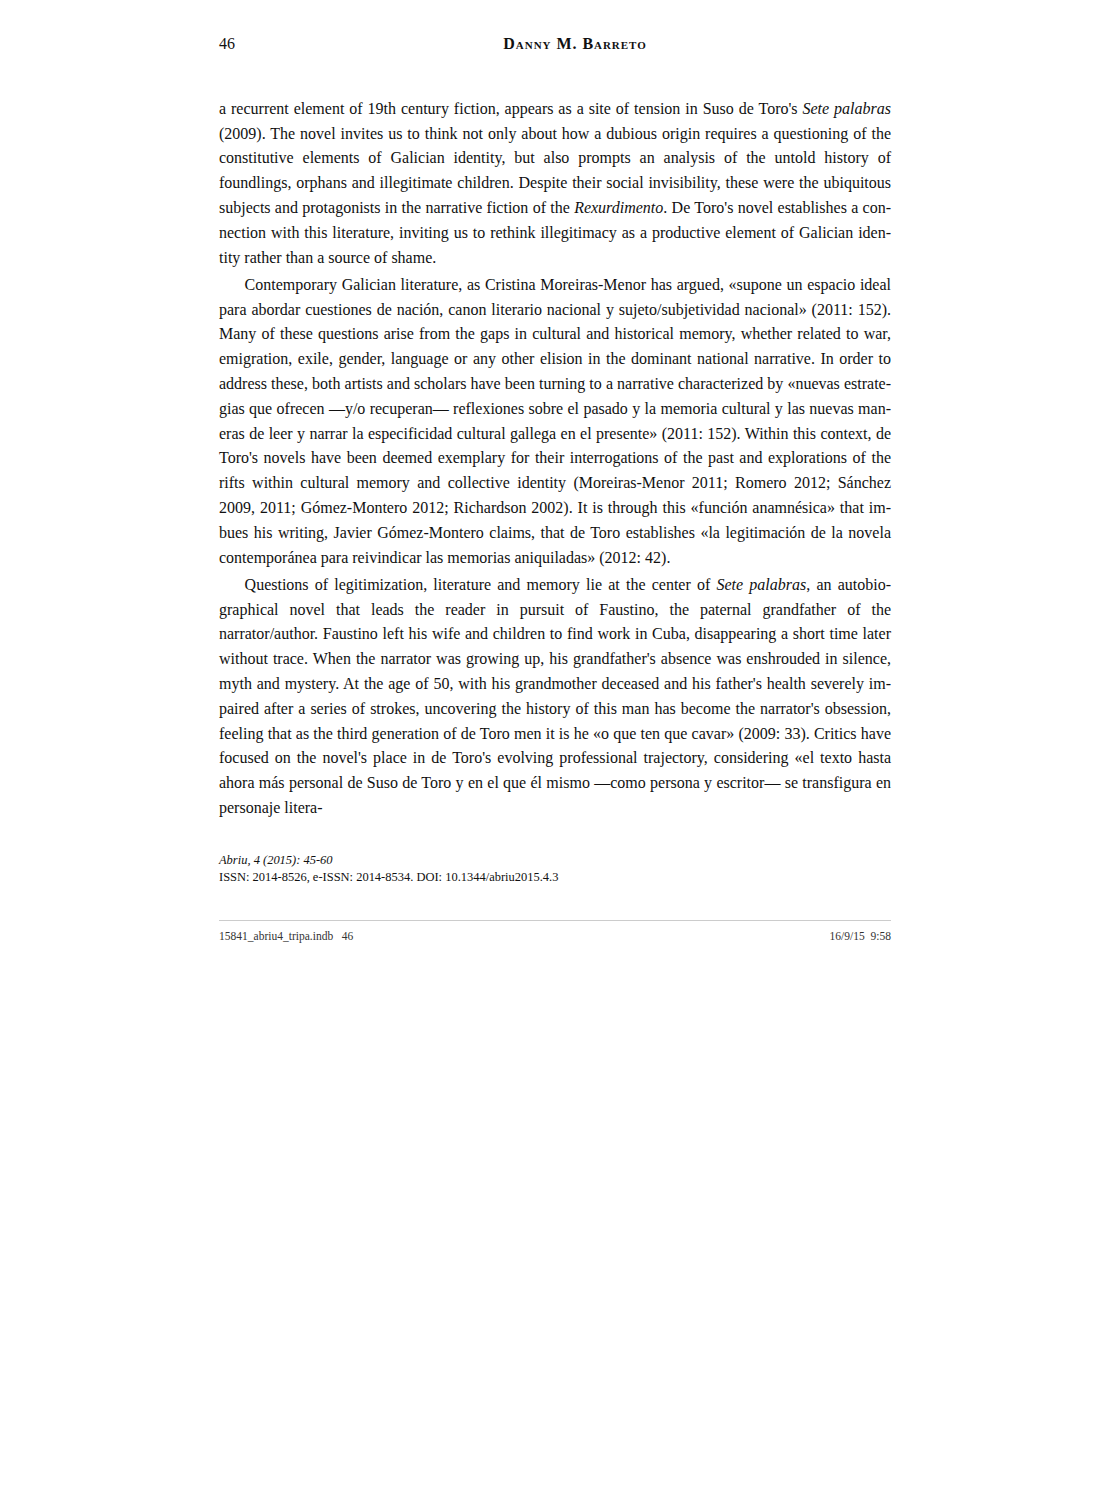46
Danny M. Barreto
a recurrent element of 19th century fiction, appears as a site of tension in Suso de Toro's Sete palabras (2009). The novel invites us to think not only about how a dubious origin requires a questioning of the constitutive elements of Galician identity, but also prompts an analysis of the untold history of foundlings, orphans and illegitimate children. Despite their social invisibility, these were the ubiquitous subjects and protagonists in the narrative fiction of the Rexurdimento. De Toro's novel establishes a connection with this literature, inviting us to rethink illegitimacy as a productive element of Galician identity rather than a source of shame.
Contemporary Galician literature, as Cristina Moreiras-Menor has argued, «supone un espacio ideal para abordar cuestiones de nación, canon literario nacional y sujeto/subjetividad nacional» (2011: 152). Many of these questions arise from the gaps in cultural and historical memory, whether related to war, emigration, exile, gender, language or any other elision in the dominant national narrative. In order to address these, both artists and scholars have been turning to a narrative characterized by «nuevas estrategias que ofrecen —y/o recuperan— reflexiones sobre el pasado y la memoria cultural y las nuevas maneras de leer y narrar la especificidad cultural gallega en el presente» (2011: 152). Within this context, de Toro's novels have been deemed exemplary for their interrogations of the past and explorations of the rifts within cultural memory and collective identity (Moreiras-Menor 2011; Romero 2012; Sánchez 2009, 2011; Gómez-Montero 2012; Richardson 2002). It is through this «función anamnésica» that imbues his writing, Javier Gómez-Montero claims, that de Toro establishes «la legitimación de la novela contemporánea para reivindicar las memorias aniquiladas» (2012: 42).
Questions of legitimization, literature and memory lie at the center of Sete palabras, an autobiographical novel that leads the reader in pursuit of Faustino, the paternal grandfather of the narrator/author. Faustino left his wife and children to find work in Cuba, disappearing a short time later without trace. When the narrator was growing up, his grandfather's absence was enshrouded in silence, myth and mystery. At the age of 50, with his grandmother deceased and his father's health severely impaired after a series of strokes, uncovering the history of this man has become the narrator's obsession, feeling that as the third generation of de Toro men it is he «o que ten que cavar» (2009: 33). Critics have focused on the novel's place in de Toro's evolving professional trajectory, considering «el texto hasta ahora más personal de Suso de Toro y en el que él mismo —como persona y escritor— se transfigura en personaje litera-
Abriu, 4 (2015): 45-60
ISSN: 2014-8526, e-ISSN: 2014-8534. DOI: 10.1344/abriu2015.4.3
15841_abriu4_tripa.indb 46 16/9/15 9:58